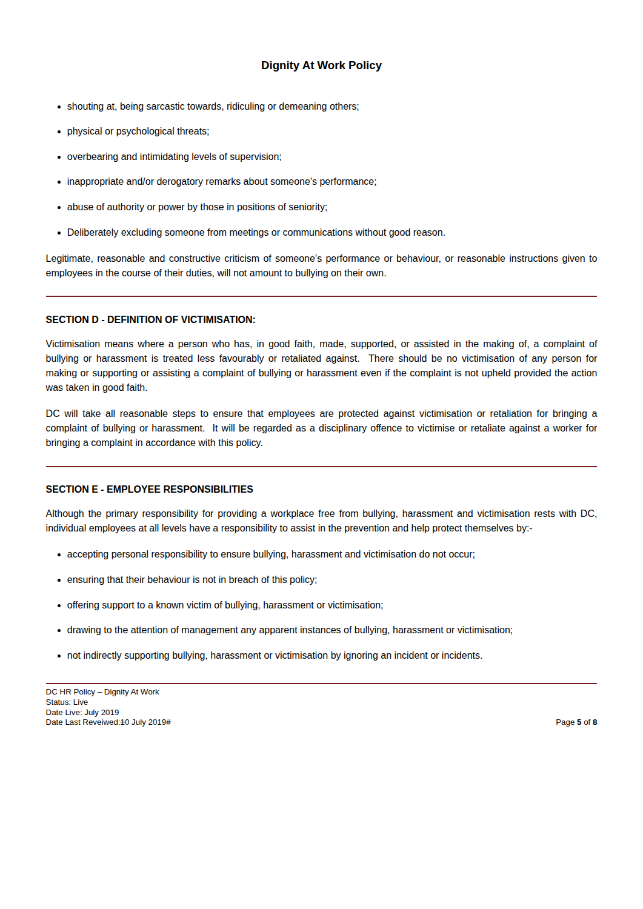Dignity At Work Policy
shouting at, being sarcastic towards, ridiculing or demeaning others;
physical or psychological threats;
overbearing and intimidating levels of supervision;
inappropriate and/or derogatory remarks about someone's performance;
abuse of authority or power by those in positions of seniority;
Deliberately excluding someone from meetings or communications without good reason.
Legitimate, reasonable and constructive criticism of someone’s performance or behaviour, or reasonable instructions given to employees in the course of their duties, will not amount to bullying on their own.
SECTION D - DEFINITION OF VICTIMISATION:
Victimisation means where a person who has, in good faith, made, supported, or assisted in the making of, a complaint of bullying or harassment is treated less favourably or retaliated against. There should be no victimisation of any person for making or supporting or assisting a complaint of bullying or harassment even if the complaint is not upheld provided the action was taken in good faith.
DC will take all reasonable steps to ensure that employees are protected against victimisation or retaliation for bringing a complaint of bullying or harassment. It will be regarded as a disciplinary offence to victimise or retaliate against a worker for bringing a complaint in accordance with this policy.
SECTION E - EMPLOYEE RESPONSIBILITIES
Although the primary responsibility for providing a workplace free from bullying, harassment and victimisation rests with DC, individual employees at all levels have a responsibility to assist in the prevention and help protect themselves by:-
accepting personal responsibility to ensure bullying, harassment and victimisation do not occur;
ensuring that their behaviour is not in breach of this policy;
offering support to a known victim of bullying, harassment or victimisation;
drawing to the attention of management any apparent instances of bullying, harassment or victimisation;
not indirectly supporting bullying, harassment or victimisation by ignoring an incident or incidents.
DC HR Policy – Dignity At Work
Status: Live
Date Live: July 2019
Date Last Reveiwed:10 July 2019# Page 5 of 8